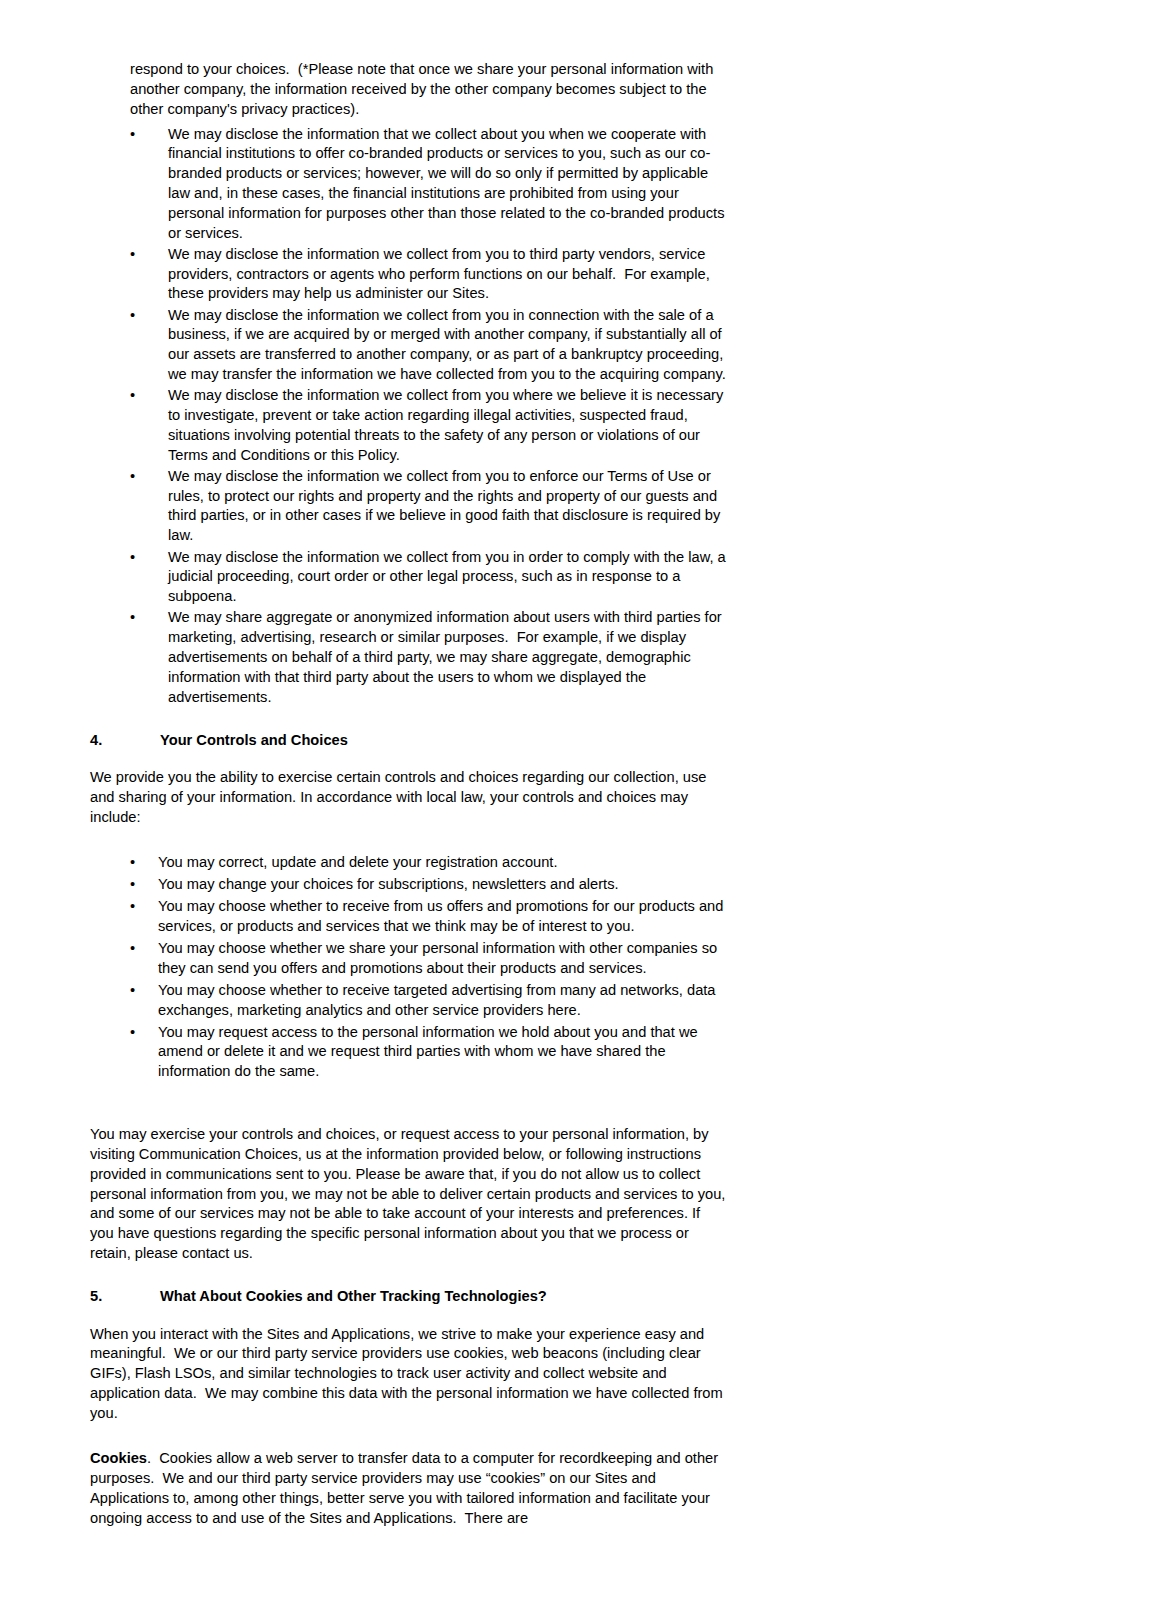respond to your choices. (*Please note that once we share your personal information with another company, the information received by the other company becomes subject to the other company's privacy practices).
We may disclose the information that we collect about you when we cooperate with financial institutions to offer co-branded products or services to you, such as our co-branded products or services; however, we will do so only if permitted by applicable law and, in these cases, the financial institutions are prohibited from using your personal information for purposes other than those related to the co-branded products or services.
We may disclose the information we collect from you to third party vendors, service providers, contractors or agents who perform functions on our behalf. For example, these providers may help us administer our Sites.
We may disclose the information we collect from you in connection with the sale of a business, if we are acquired by or merged with another company, if substantially all of our assets are transferred to another company, or as part of a bankruptcy proceeding, we may transfer the information we have collected from you to the acquiring company.
We may disclose the information we collect from you where we believe it is necessary to investigate, prevent or take action regarding illegal activities, suspected fraud, situations involving potential threats to the safety of any person or violations of our Terms and Conditions or this Policy.
We may disclose the information we collect from you to enforce our Terms of Use or rules, to protect our rights and property and the rights and property of our guests and third parties, or in other cases if we believe in good faith that disclosure is required by law.
We may disclose the information we collect from you in order to comply with the law, a judicial proceeding, court order or other legal process, such as in response to a subpoena.
We may share aggregate or anonymized information about users with third parties for marketing, advertising, research or similar purposes. For example, if we display advertisements on behalf of a third party, we may share aggregate, demographic information with that third party about the users to whom we displayed the advertisements.
4. Your Controls and Choices
We provide you the ability to exercise certain controls and choices regarding our collection, use and sharing of your information. In accordance with local law, your controls and choices may include:
You may correct, update and delete your registration account.
You may change your choices for subscriptions, newsletters and alerts.
You may choose whether to receive from us offers and promotions for our products and services, or products and services that we think may be of interest to you.
You may choose whether we share your personal information with other companies so they can send you offers and promotions about their products and services.
You may choose whether to receive targeted advertising from many ad networks, data exchanges, marketing analytics and other service providers here.
You may request access to the personal information we hold about you and that we amend or delete it and we request third parties with whom we have shared the information do the same.
You may exercise your controls and choices, or request access to your personal information, by visiting Communication Choices, us at the information provided below, or following instructions provided in communications sent to you. Please be aware that, if you do not allow us to collect personal information from you, we may not be able to deliver certain products and services to you, and some of our services may not be able to take account of your interests and preferences. If you have questions regarding the specific personal information about you that we process or retain, please contact us.
5. What About Cookies and Other Tracking Technologies?
When you interact with the Sites and Applications, we strive to make your experience easy and meaningful. We or our third party service providers use cookies, web beacons (including clear GIFs), Flash LSOs, and similar technologies to track user activity and collect website and application data. We may combine this data with the personal information we have collected from you.
Cookies. Cookies allow a web server to transfer data to a computer for recordkeeping and other purposes. We and our third party service providers may use “cookies” on our Sites and Applications to, among other things, better serve you with tailored information and facilitate your ongoing access to and use of the Sites and Applications. There are